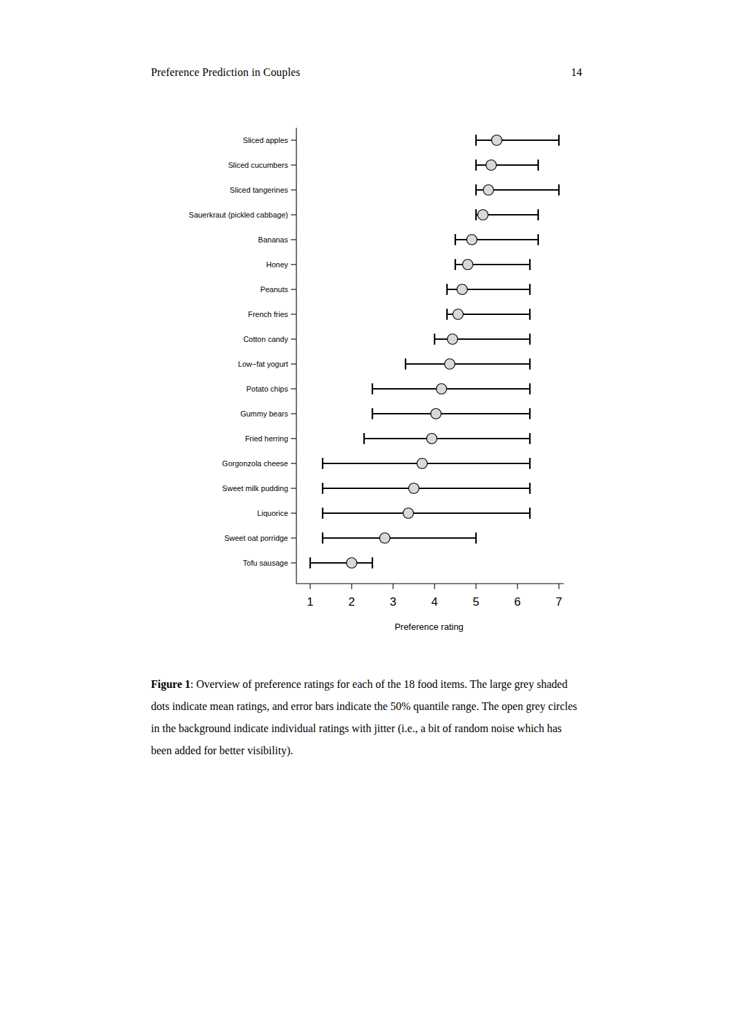Preference Prediction in Couples 14
Sliced apples Sliced cucumbers Sliced tangerines Sauerkraut (pickled cabbage) Bananas Honey Peanuts French fries Cotton candy Low−fat yogurt Potato chips Gummy bears Fried herring Gorgonzola cheese Sweet milk pudding Liquorice Sweet oat porridge Tofu sausage 1 2 3 4 5 6 7 Preference rating
Figure 1: Overview of preference ratings for each of the 18 food items. The large grey shaded dots indicate mean ratings, and error bars indicate the 50% quantile range. The open grey circles in the background indicate individual ratings with jitter (i.e., a bit of random noise which has been added for better visibility).